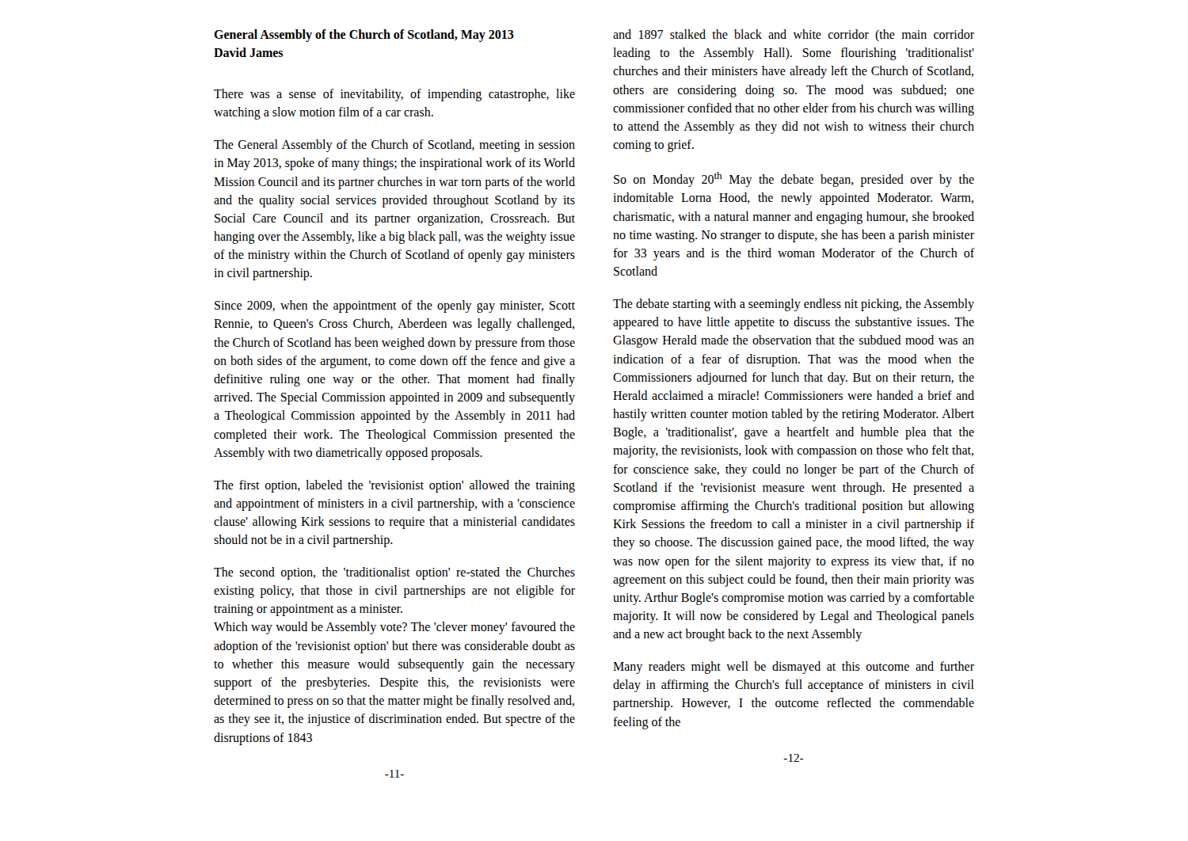General Assembly of the Church of Scotland, May 2013
David James
There was a sense of inevitability, of impending catastrophe, like watching a slow motion film of a car crash.
The General Assembly of the Church of Scotland, meeting in session in May 2013, spoke of many things; the inspirational work of its World Mission Council and its partner churches in war torn parts of the world and the quality social services provided throughout Scotland by its Social Care Council and its partner organization, Crossreach. But hanging over the Assembly, like a big black pall, was the weighty issue of the ministry within the Church of Scotland of openly gay ministers in civil partnership.
Since 2009, when the appointment of the openly gay minister, Scott Rennie, to Queen's Cross Church, Aberdeen was legally challenged, the Church of Scotland has been weighed down by pressure from those on both sides of the argument, to come down off the fence and give a definitive ruling one way or the other. That moment had finally arrived. The Special Commission appointed in 2009 and subsequently a Theological Commission appointed by the Assembly in 2011 had completed their work. The Theological Commission presented the Assembly with two diametrically opposed proposals.
The first option, labeled the 'revisionist option' allowed the training and appointment of ministers in a civil partnership, with a 'conscience clause' allowing Kirk sessions to require that a ministerial candidates should not be in a civil partnership.
The second option, the 'traditionalist option' re-stated the Churches existing policy, that those in civil partnerships are not eligible for training or appointment as a minister.
Which way would be Assembly vote? The 'clever money' favoured the adoption of the 'revisionist option' but there was considerable doubt as to whether this measure would subsequently gain the necessary support of the presbyteries. Despite this, the revisionists were determined to press on so that the matter might be finally resolved and, as they see it, the injustice of discrimination ended. But spectre of the disruptions of 1843
-11-
and 1897 stalked the black and white corridor (the main corridor leading to the Assembly Hall). Some flourishing 'traditionalist' churches and their ministers have already left the Church of Scotland, others are considering doing so. The mood was subdued; one commissioner confided that no other elder from his church was willing to attend the Assembly as they did not wish to witness their church coming to grief.
So on Monday 20th May the debate began, presided over by the indomitable Lorna Hood, the newly appointed Moderator. Warm, charismatic, with a natural manner and engaging humour, she brooked no time wasting. No stranger to dispute, she has been a parish minister for 33 years and is the third woman Moderator of the Church of Scotland
The debate starting with a seemingly endless nit picking, the Assembly appeared to have little appetite to discuss the substantive issues. The Glasgow Herald made the observation that the subdued mood was an indication of a fear of disruption. That was the mood when the Commissioners adjourned for lunch that day. But on their return, the Herald acclaimed a miracle! Commissioners were handed a brief and hastily written counter motion tabled by the retiring Moderator. Albert Bogle, a 'traditionalist', gave a heartfelt and humble plea that the majority, the revisionists, look with compassion on those who felt that, for conscience sake, they could no longer be part of the Church of Scotland if the 'revisionist measure went through. He presented a compromise affirming the Church's traditional position but allowing Kirk Sessions the freedom to call a minister in a civil partnership if they so choose. The discussion gained pace, the mood lifted, the way was now open for the silent majority to express its view that, if no agreement on this subject could be found, then their main priority was unity. Arthur Bogle's compromise motion was carried by a comfortable majority. It will now be considered by Legal and Theological panels and a new act brought back to the next Assembly
Many readers might well be dismayed at this outcome and further delay in affirming the Church's full acceptance of ministers in civil partnership. However, I the outcome reflected the commendable feeling of the
-12-